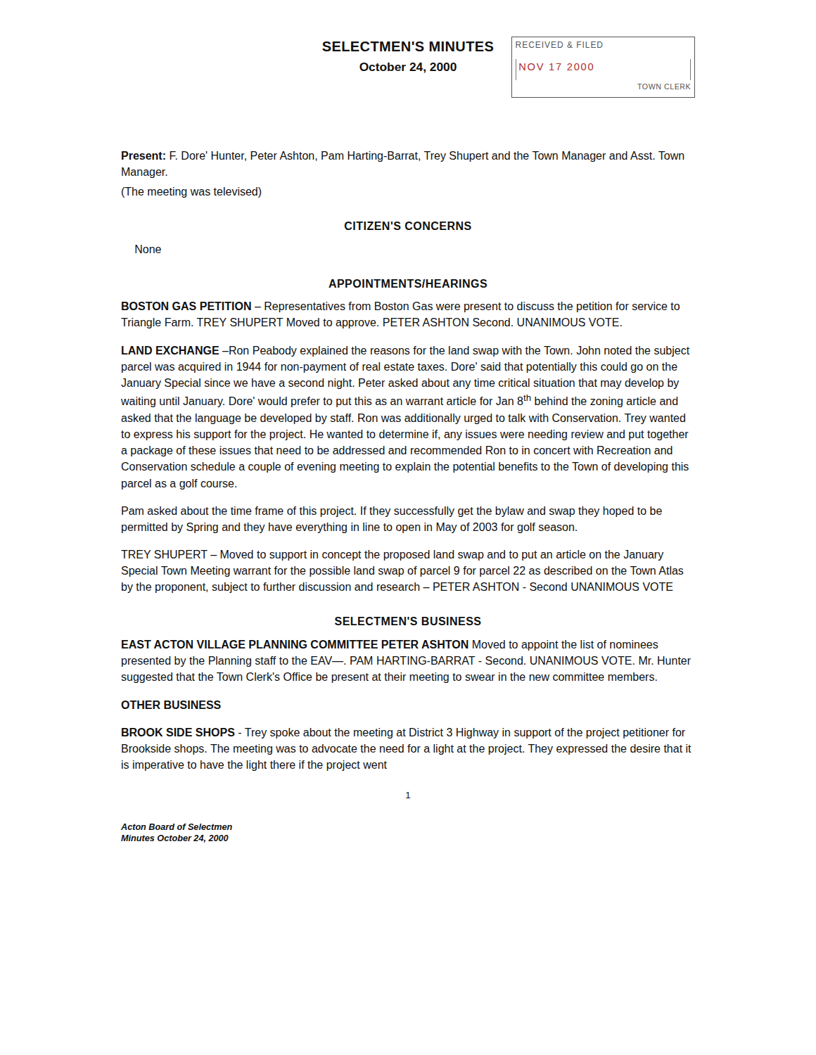RECEIVED & FILED
NOV 17 2000
TOWN CLERK
SELECTMEN'S MINUTES
October 24, 2000
Present: F. Dore' Hunter, Peter Ashton, Pam Harting-Barrat, Trey Shupert and the Town Manager and Asst. Town Manager.
(The meeting was televised)
CITIZEN'S CONCERNS
None
APPOINTMENTS/HEARINGS
BOSTON GAS PETITION – Representatives from Boston Gas were present to discuss the petition for service to Triangle Farm. TREY SHUPERT Moved to approve. PETER ASHTON Second. UNANIMOUS VOTE.
LAND EXCHANGE –Ron Peabody explained the reasons for the land swap with the Town. John noted the subject parcel was acquired in 1944 for non-payment of real estate taxes. Dore' said that potentially this could go on the January Special since we have a second night. Peter asked about any time critical situation that may develop by waiting until January. Dore' would prefer to put this as an warrant article for Jan 8th behind the zoning article and asked that the language be developed by staff. Ron was additionally urged to talk with Conservation. Trey wanted to express his support for the project. He wanted to determine if, any issues were needing review and put together a package of these issues that need to be addressed and recommended Ron to in concert with Recreation and Conservation schedule a couple of evening meeting to explain the potential benefits to the Town of developing this parcel as a golf course.
Pam asked about the time frame of this project. If they successfully get the bylaw and swap they hoped to be permitted by Spring and they have everything in line to open in May of 2003 for golf season.
TREY SHUPERT – Moved to support in concept the proposed land swap and to put an article on the January Special Town Meeting warrant for the possible land swap of parcel 9 for parcel 22 as described on the Town Atlas by the proponent, subject to further discussion and research – PETER ASHTON - Second UNANIMOUS VOTE
SELECTMEN'S BUSINESS
EAST ACTON VILLAGE PLANNING COMMITTEE PETER ASHTON Moved to appoint the list of nominees presented by the Planning staff to the EAV—. PAM HARTING-BARRAT - Second. UNANIMOUS VOTE. Mr. Hunter suggested that the Town Clerk's Office be present at their meeting to swear in the new committee members.
OTHER BUSINESS
BROOK SIDE SHOPS - Trey spoke about the meeting at District 3 Highway in support of the project petitioner for Brookside shops. The meeting was to advocate the need for a light at the project. They expressed the desire that it is imperative to have the light there if the project went
1
Acton Board of Selectmen
Minutes October 24, 2000